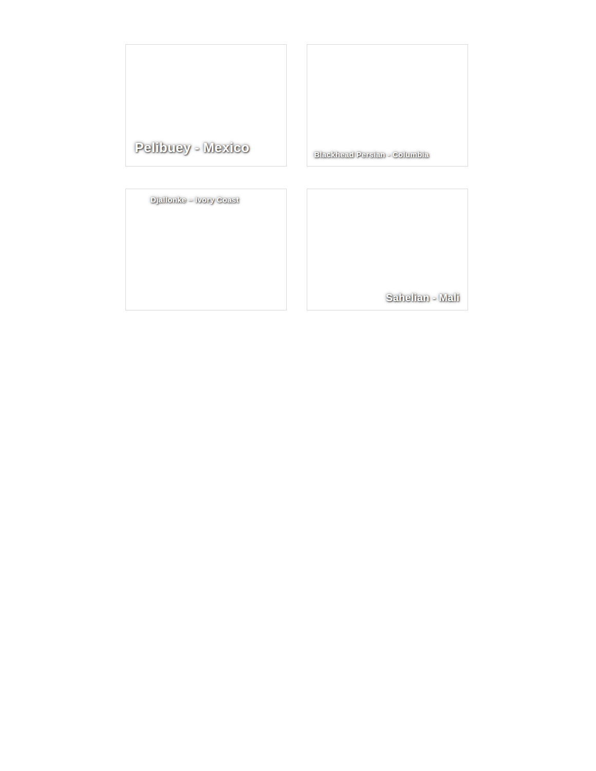Pelibuey - Mexico
Blackhead Persian - Columbia
Djallonke – Ivory Coast
Sahelian - Mali